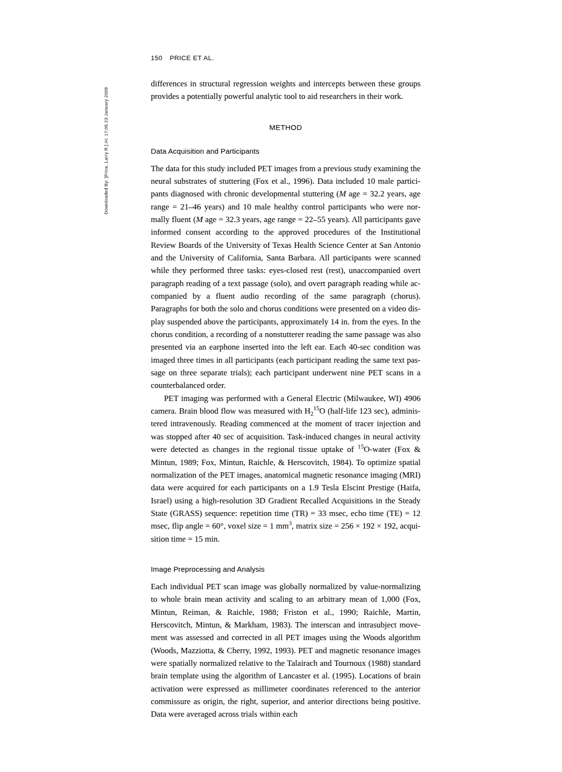Downloaded By: [Price, Larry R.] At: 17:05 23 January 2009
150 PRICE ET AL.
differences in structural regression weights and intercepts between these groups provides a potentially powerful analytic tool to aid researchers in their work.
METHOD
Data Acquisition and Participants
The data for this study included PET images from a previous study examining the neural substrates of stuttering (Fox et al., 1996). Data included 10 male participants diagnosed with chronic developmental stuttering (M age = 32.2 years, age range = 21–46 years) and 10 male healthy control participants who were normally fluent (M age = 32.3 years, age range = 22–55 years). All participants gave informed consent according to the approved procedures of the Institutional Review Boards of the University of Texas Health Science Center at San Antonio and the University of California, Santa Barbara. All participants were scanned while they performed three tasks: eyes-closed rest (rest), unaccompanied overt paragraph reading of a text passage (solo), and overt paragraph reading while accompanied by a fluent audio recording of the same paragraph (chorus). Paragraphs for both the solo and chorus conditions were presented on a video display suspended above the participants, approximately 14 in. from the eyes. In the chorus condition, a recording of a nonstutterer reading the same passage was also presented via an earphone inserted into the left ear. Each 40-sec condition was imaged three times in all participants (each participant reading the same text passage on three separate trials); each participant underwent nine PET scans in a counterbalanced order.
PET imaging was performed with a General Electric (Milwaukee, WI) 4906 camera. Brain blood flow was measured with H215O (half-life 123 sec), administered intravenously. Reading commenced at the moment of tracer injection and was stopped after 40 sec of acquisition. Task-induced changes in neural activity were detected as changes in the regional tissue uptake of 15O-water (Fox & Mintun, 1989; Fox, Mintun, Raichle, & Herscovitch, 1984). To optimize spatial normalization of the PET images, anatomical magnetic resonance imaging (MRI) data were acquired for each participants on a 1.9 Tesla Elscint Prestige (Haifa, Israel) using a high-resolution 3D Gradient Recalled Acquisitions in the Steady State (GRASS) sequence: repetition time (TR) = 33 msec, echo time (TE) = 12 msec, flip angle = 60°, voxel size = 1 mm3, matrix size = 256 × 192 × 192, acquisition time = 15 min.
Image Preprocessing and Analysis
Each individual PET scan image was globally normalized by value-normalizing to whole brain mean activity and scaling to an arbitrary mean of 1,000 (Fox, Mintun, Reiman, & Raichle, 1988; Friston et al., 1990; Raichle, Martin, Herscovitch, Mintun, & Markham, 1983). The interscan and intrasubject movement was assessed and corrected in all PET images using the Woods algorithm (Woods, Mazziotta, & Cherry, 1992, 1993). PET and magnetic resonance images were spatially normalized relative to the Talairach and Tournoux (1988) standard brain template using the algorithm of Lancaster et al. (1995). Locations of brain activation were expressed as millimeter coordinates referenced to the anterior commissure as origin, the right, superior, and anterior directions being positive. Data were averaged across trials within each